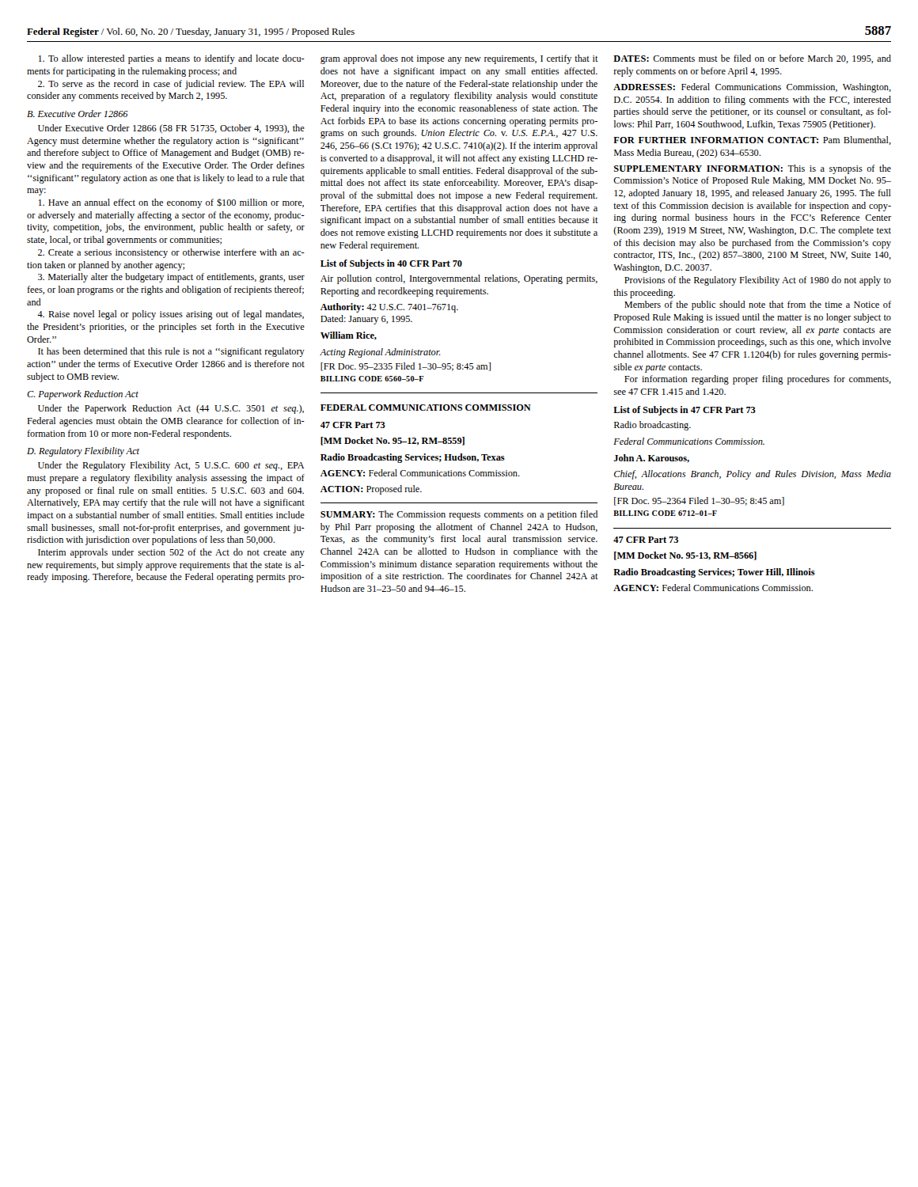Federal Register / Vol. 60, No. 20 / Tuesday, January 31, 1995 / Proposed Rules
5887
1. To allow interested parties a means to identify and locate documents for participating in the rulemaking process; and
2. To serve as the record in case of judicial review. The EPA will consider any comments received by March 2, 1995.
B. Executive Order 12866
Under Executive Order 12866 (58 FR 51735, October 4, 1993), the Agency must determine whether the regulatory action is ‘‘significant’’ and therefore subject to Office of Management and Budget (OMB) review and the requirements of the Executive Order. The Order defines ‘‘significant’’ regulatory action as one that is likely to lead to a rule that may:
1. Have an annual effect on the economy of $100 million or more, or adversely and materially affecting a sector of the economy, productivity, competition, jobs, the environment, public health or safety, or state, local, or tribal governments or communities;
2. Create a serious inconsistency or otherwise interfere with an action taken or planned by another agency;
3. Materially alter the budgetary impact of entitlements, grants, user fees, or loan programs or the rights and obligation of recipients thereof; and
4. Raise novel legal or policy issues arising out of legal mandates, the President’s priorities, or the principles set forth in the Executive Order.’’
It has been determined that this rule is not a ‘‘significant regulatory action’’ under the terms of Executive Order 12866 and is therefore not subject to OMB review.
C. Paperwork Reduction Act
Under the Paperwork Reduction Act (44 U.S.C. 3501 et seq.), Federal agencies must obtain the OMB clearance for collection of information from 10 or more non-Federal respondents.
D. Regulatory Flexibility Act
Under the Regulatory Flexibility Act, 5 U.S.C. 600 et seq., EPA must prepare a regulatory flexibility analysis assessing the impact of any proposed or final rule on small entities. 5 U.S.C. 603 and 604. Alternatively, EPA may certify that the rule will not have a significant impact on a substantial number of small entities. Small entities include small businesses, small not-for-profit enterprises, and government jurisdiction with jurisdiction over populations of less than 50,000.
Interim approvals under section 502 of the Act do not create any new requirements, but simply approve requirements that the state is already imposing. Therefore, because the Federal operating permits program approval does not impose any new requirements, I certify that it does not have a significant impact on any small entities affected. Moreover, due to the nature of the Federal-state relationship under the Act, preparation of a regulatory flexibility analysis would constitute Federal inquiry into the economic reasonableness of state action. The Act forbids EPA to base its actions concerning operating permits programs on such grounds. Union Electric Co. v. U.S. E.P.A., 427 U.S. 246, 256–66 (S.Ct 1976); 42 U.S.C. 7410(a)(2). If the interim approval is converted to a disapproval, it will not affect any existing LLCHD requirements applicable to small entities. Federal disapproval of the submittal does not affect its state enforceability. Moreover, EPA’s disapproval of the submittal does not impose a new Federal requirement. Therefore, EPA certifies that this disapproval action does not have a significant impact on a substantial number of small entities because it does not remove existing LLCHD requirements nor does it substitute a new Federal requirement.
List of Subjects in 40 CFR Part 70
Air pollution control, Intergovernmental relations, Operating permits, Reporting and recordkeeping requirements.
Authority: 42 U.S.C. 7401–7671q.
Dated: January 6, 1995.
William Rice,
Acting Regional Administrator.
[FR Doc. 95–2335 Filed 1–30–95; 8:45 am]
BILLING CODE 6560–50–F
FEDERAL COMMUNICATIONS COMMISSION
47 CFR Part 73
[MM Docket No. 95–12, RM–8559]
Radio Broadcasting Services; Hudson, Texas
AGENCY: Federal Communications Commission.
ACTION: Proposed rule.
SUMMARY: The Commission requests comments on a petition filed by Phil Parr proposing the allotment of Channel 242A to Hudson, Texas, as the community’s first local aural transmission service. Channel 242A can be allotted to Hudson in compliance with the Commission’s minimum distance separation requirements without the imposition of a site restriction. The coordinates for Channel 242A at Hudson are 31–23–50 and 94–46–15.
DATES: Comments must be filed on or before March 20, 1995, and reply comments on or before April 4, 1995.
ADDRESSES: Federal Communications Commission, Washington, D.C. 20554. In addition to filing comments with the FCC, interested parties should serve the petitioner, or its counsel or consultant, as follows: Phil Parr, 1604 Southwood, Lufkin, Texas 75905 (Petitioner).
FOR FURTHER INFORMATION CONTACT: Pam Blumenthal, Mass Media Bureau, (202) 634–6530.
SUPPLEMENTARY INFORMATION: This is a synopsis of the Commission’s Notice of Proposed Rule Making, MM Docket No. 95–12, adopted January 18, 1995, and released January 26, 1995. The full text of this Commission decision is available for inspection and copying during normal business hours in the FCC’s Reference Center (Room 239), 1919 M Street, NW, Washington, D.C. The complete text of this decision may also be purchased from the Commission’s copy contractor, ITS, Inc., (202) 857–3800, 2100 M Street, NW, Suite 140, Washington, D.C. 20037.
Provisions of the Regulatory Flexibility Act of 1980 do not apply to this proceeding.
Members of the public should note that from the time a Notice of Proposed Rule Making is issued until the matter is no longer subject to Commission consideration or court review, all ex parte contacts are prohibited in Commission proceedings, such as this one, which involve channel allotments. See 47 CFR 1.1204(b) for rules governing permissible ex parte contacts.
For information regarding proper filing procedures for comments, see 47 CFR 1.415 and 1.420.
List of Subjects in 47 CFR Part 73
Radio broadcasting.
Federal Communications Commission.
John A. Karousos,
Chief, Allocations Branch, Policy and Rules Division, Mass Media Bureau.
[FR Doc. 95–2364 Filed 1–30–95; 8:45 am]
BILLING CODE 6712–01–F
47 CFR Part 73
[MM Docket No. 95-13, RM–8566]
Radio Broadcasting Services; Tower Hill, Illinois
AGENCY: Federal Communications Commission.